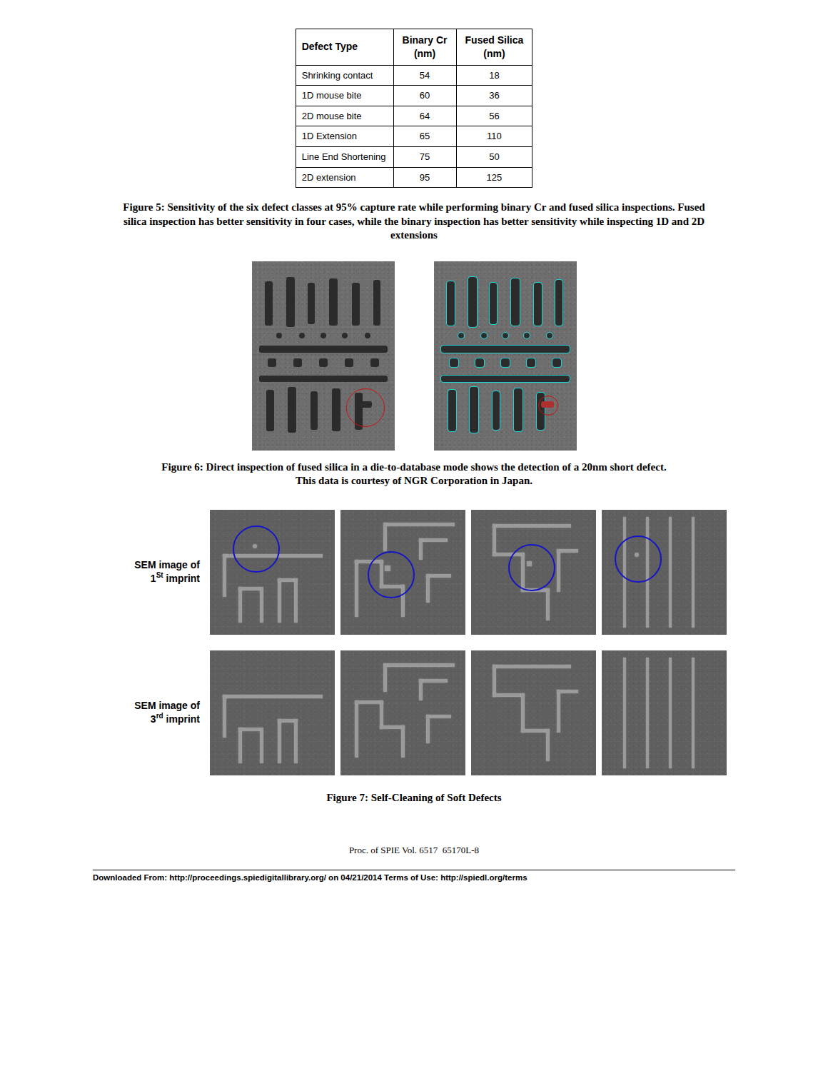| Defect Type | Binary Cr (nm) | Fused Silica (nm) |
| --- | --- | --- |
| Shrinking contact | 54 | 18 |
| 1D mouse bite | 60 | 36 |
| 2D mouse bite | 64 | 56 |
| 1D Extension | 65 | 110 |
| Line End Shortening | 75 | 50 |
| 2D extension | 95 | 125 |
Figure 5: Sensitivity of the six defect classes at 95% capture rate while performing binary Cr and fused silica inspections. Fused silica inspection has better sensitivity in four cases, while the binary inspection has better sensitivity while inspecting 1D and 2D extensions
Figure 6: Direct inspection of fused silica in a die-to-database mode shows the detection of a 20nm short defect.
This data is courtesy of NGR Corporation in Japan.
SEM image of
1St imprint
SEM image of
3rd imprint
Figure 7: Self-Cleaning of Soft Defects
Proc. of SPIE Vol. 6517 65170L-8
Downloaded From: http://proceedings.spiedigitallibrary.org/ on 04/21/2014 Terms of Use: http://spiedl.org/terms